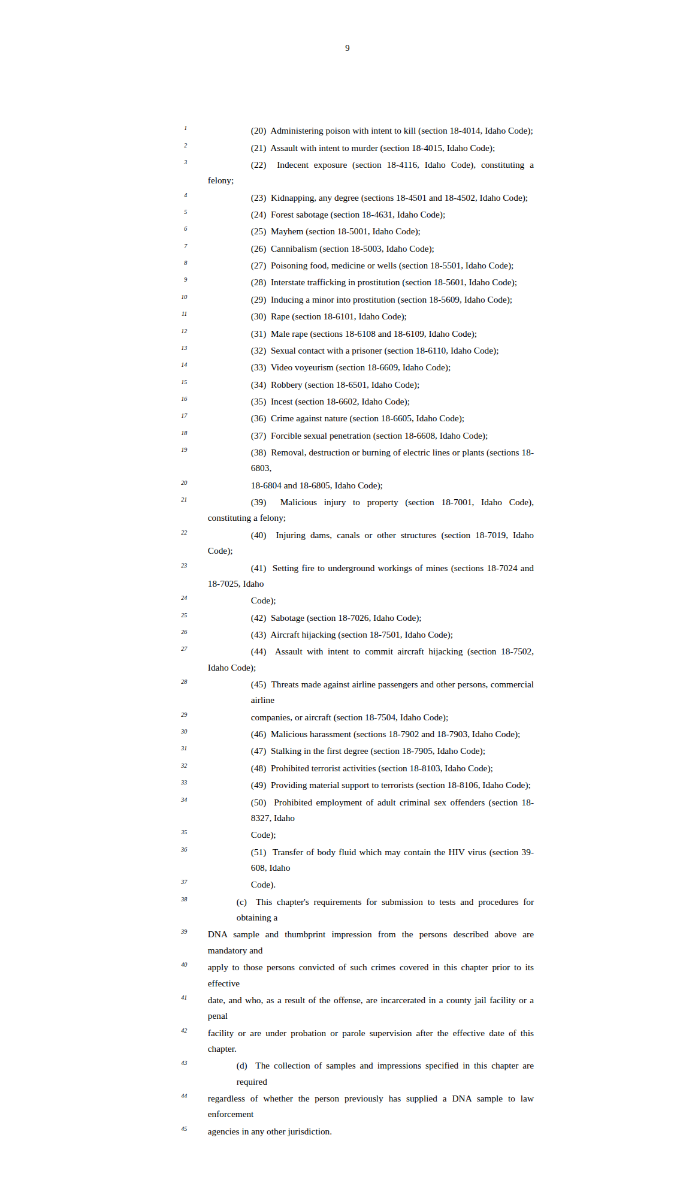9
| 1 | (20) Administering poison with intent to kill (section 18-4014, Idaho Code); |
| 2 | (21) Assault with intent to murder (section 18-4015, Idaho Code); |
| 3 | (22) Indecent exposure (section 18-4116, Idaho Code), constituting a felony; |
| 4 | (23) Kidnapping, any degree (sections 18-4501 and 18-4502, Idaho Code); |
| 5 | (24) Forest sabotage (section 18-4631, Idaho Code); |
| 6 | (25) Mayhem (section 18-5001, Idaho Code); |
| 7 | (26) Cannibalism (section 18-5003, Idaho Code); |
| 8 | (27) Poisoning food, medicine or wells (section 18-5501, Idaho Code); |
| 9 | (28) Interstate trafficking in prostitution (section 18-5601, Idaho Code); |
| 10 | (29) Inducing a minor into prostitution (section 18-5609, Idaho Code); |
| 11 | (30) Rape (section 18-6101, Idaho Code); |
| 12 | (31) Male rape (sections 18-6108 and 18-6109, Idaho Code); |
| 13 | (32) Sexual contact with a prisoner (section 18-6110, Idaho Code); |
| 14 | (33) Video voyeurism (section 18-6609, Idaho Code); |
| 15 | (34) Robbery (section 18-6501, Idaho Code); |
| 16 | (35) Incest (section 18-6602, Idaho Code); |
| 17 | (36) Crime against nature (section 18-6605, Idaho Code); |
| 18 | (37) Forcible sexual penetration (section 18-6608, Idaho Code); |
| 19 | (38) Removal, destruction or burning of electric lines or plants (sections 18-6803, |
| 20 | 18-6804 and 18-6805, Idaho Code); |
| 21 | (39) Malicious injury to property (section 18-7001, Idaho Code), constituting a felony; |
| 22 | (40) Injuring dams, canals or other structures (section 18-7019, Idaho Code); |
| 23 | (41) Setting fire to underground workings of mines (sections 18-7024 and 18-7025, Idaho |
| 24 | Code); |
| 25 | (42) Sabotage (section 18-7026, Idaho Code); |
| 26 | (43) Aircraft hijacking (section 18-7501, Idaho Code); |
| 27 | (44) Assault with intent to commit aircraft hijacking (section 18-7502, Idaho Code); |
| 28 | (45) Threats made against airline passengers and other persons, commercial airline |
| 29 | companies, or aircraft (section 18-7504, Idaho Code); |
| 30 | (46) Malicious harassment (sections 18-7902 and 18-7903, Idaho Code); |
| 31 | (47) Stalking in the first degree (section 18-7905, Idaho Code); |
| 32 | (48) Prohibited terrorist activities (section 18-8103, Idaho Code); |
| 33 | (49) Providing material support to terrorists (section 18-8106, Idaho Code); |
| 34 | (50) Prohibited employment of adult criminal sex offenders (section 18-8327, Idaho |
| 35 | Code); |
| 36 | (51) Transfer of body fluid which may contain the HIV virus (section 39-608, Idaho |
| 37 | Code). |
| 38 | (c) This chapter's requirements for submission to tests and procedures for obtaining a |
| 39 | DNA sample and thumbprint impression from the persons described above are mandatory and |
| 40 | apply to those persons convicted of such crimes covered in this chapter prior to its effective |
| 41 | date, and who, as a result of the offense, are incarcerated in a county jail facility or a penal |
| 42 | facility or are under probation or parole supervision after the effective date of this chapter. |
| 43 | (d) The collection of samples and impressions specified in this chapter are required |
| 44 | regardless of whether the person previously has supplied a DNA sample to law enforcement |
| 45 | agencies in any other jurisdiction. |